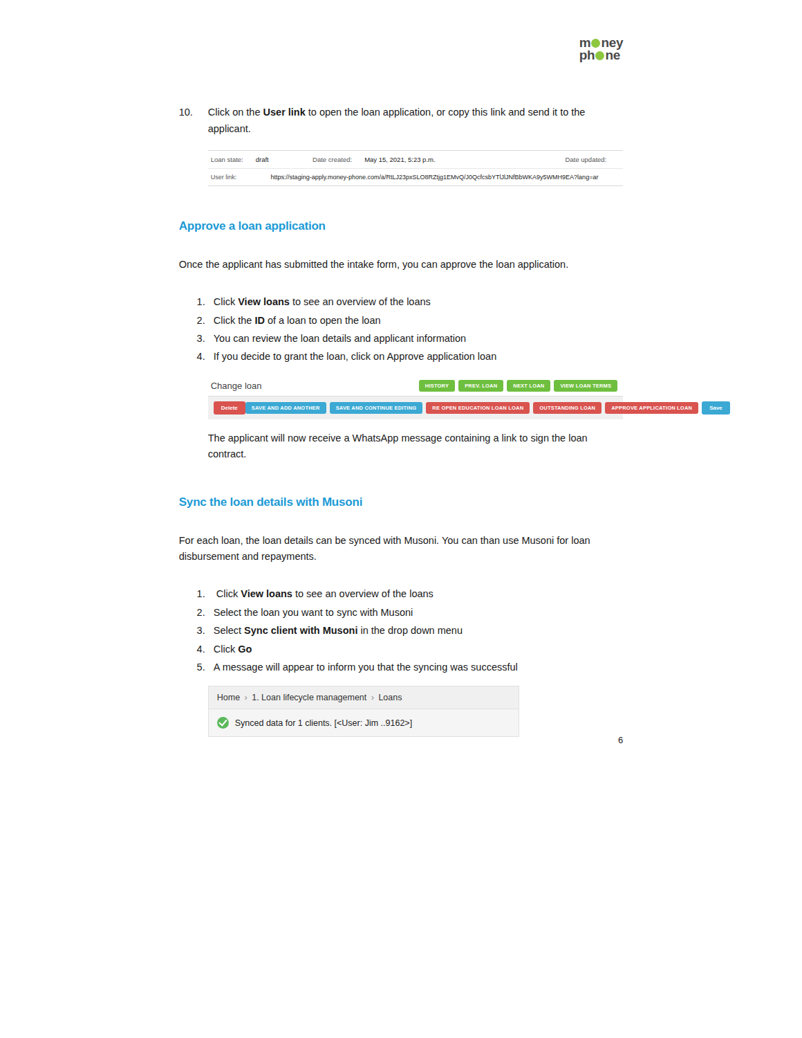m ney ph ne
Click on the User link to open the loan application, or copy this link and send it to the applicant.
| Loan state: | draft | Date created: | May 15, 2021, 5:23 p.m. | Date updated: | |
| User link: | https://staging-apply.money-phone.com/a/RtLJ23pxSLO8RZtjg1EMvQ/J0QcfcsbYTlJlJNfBbWKA9y5WMH9EA?lang=ar |
Approve a loan application
Once the applicant has submitted the intake form, you can approve the loan application.
Click View loans to see an overview of the loans
Click the ID of a loan to open the loan
You can review the loan details and applicant information
If you decide to grant the loan, click on Approve application loan
Change loan
History Prev. Loan Next Loan View Loan Terms
Delete
Save and add another Save and continue editing Re Open Education Loan Loan Outstanding Loan Approve Application Loan Save
The applicant will now receive a WhatsApp message containing a link to sign the loan contract.
Sync the loan details with Musoni
For each loan, the loan details can be synced with Musoni. You can than use Musoni for loan disbursement and repayments.
Click View loans to see an overview of the loans
Select the loan you want to sync with Musoni
Select Sync client with Musoni in the drop down menu
Click Go
A message will appear to inform you that the syncing was successful
Home › 1. Loan lifecycle management › Loans
Synced data for 1 clients. [<User: Jim ..9162>]
6